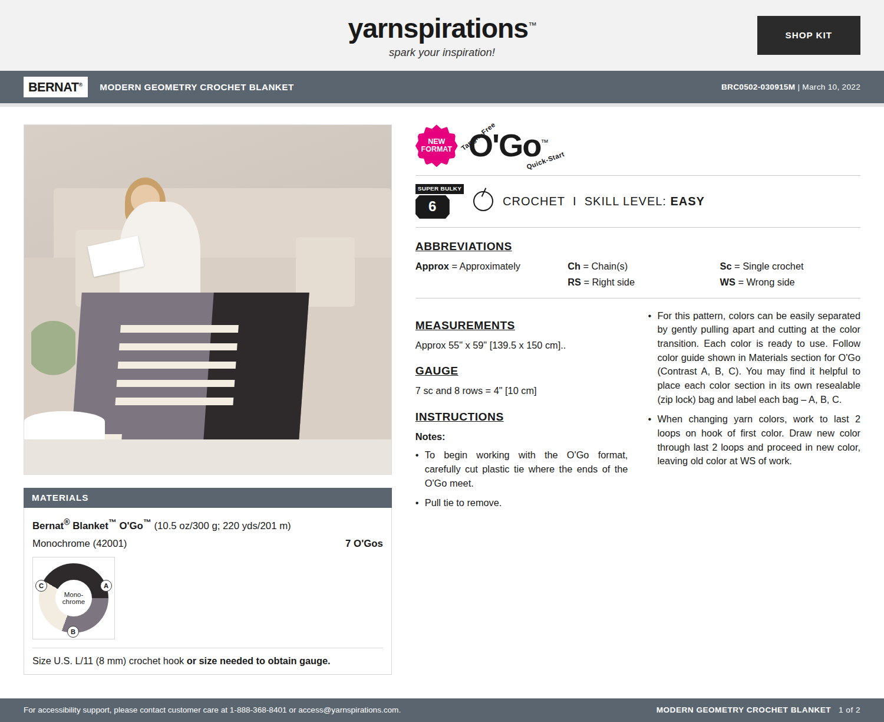yarnspirations™
spark your inspiration!
SHOP KIT
BERNAT® MODERN GEOMETRY CROCHET BLANKET BRC0502-030915M | March 10, 2022
MATERIALS
Bernat® Blanket™ O'Go™ (10.5 oz/300 g; 220 yds/201 m)
Monochrome (42001) 7 O'Gos
Mono-
chrome A B C
Size U.S. L/11 (8 mm) crochet hook or size needed to obtain gauge.
NEW
FORMAT
Tangle-Free O'Go™ Quick-Start
SUPER BULKY 6
CROCHET I SKILL LEVEL: EASY
ABBREVIATIONS
Approx = Approximately
Ch = Chain(s)
Sc = Single crochet
RS = Right side
WS = Wrong side
MEASUREMENTS
Approx 55" x 59" [139.5 x 150 cm]..
GAUGE
7 sc and 8 rows = 4" [10 cm]
INSTRUCTIONS
Notes:
To begin working with the O'Go format, carefully cut plastic tie where the ends of the O'Go meet.
Pull tie to remove.
For this pattern, colors can be easily separated by gently pulling apart and cutting at the color transition. Each color is ready to use. Follow color guide shown in Materials section for O'Go (Contrast A, B, C). You may find it helpful to place each color section in its own resealable (zip lock) bag and label each bag – A, B, C.
When changing yarn colors, work to last 2 loops on hook of first color. Draw new color through last 2 loops and proceed in new color, leaving old color at WS of work.
For accessibility support, please contact customer care at 1-888-368-8401 or access@yarnspirations.com.
MODERN GEOMETRY CROCHET BLANKET 1 of 2